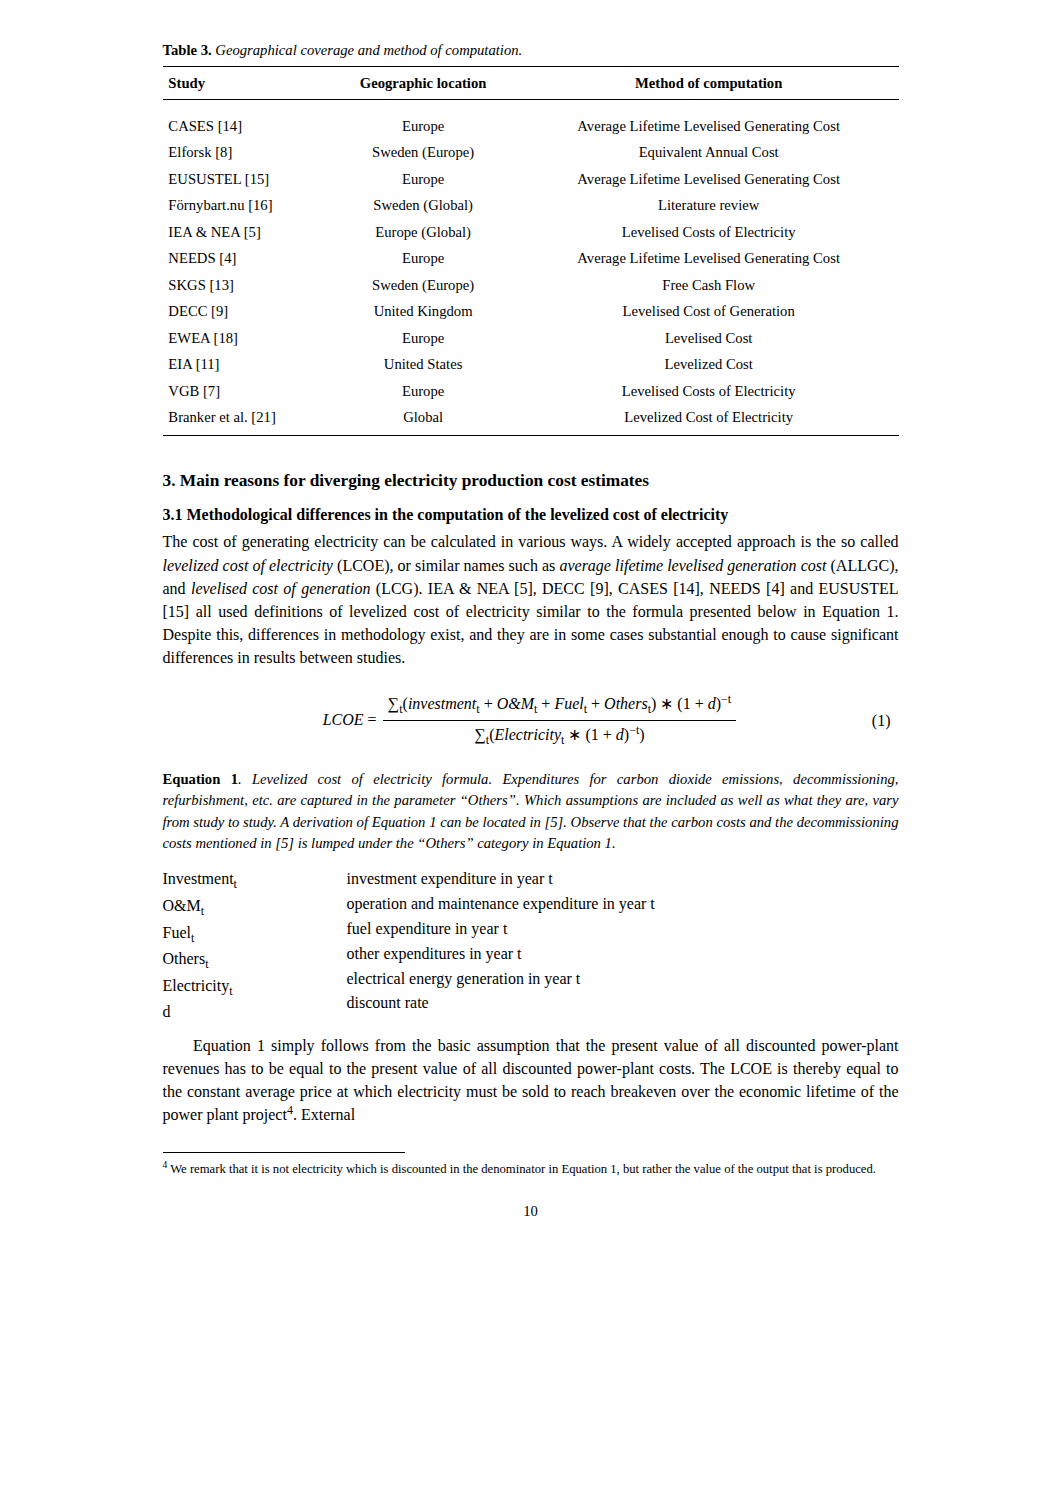Table 3. Geographical coverage and method of computation.
| Study | Geographic location | Method of computation |
| --- | --- | --- |
| CASES [14] | Europe | Average Lifetime Levelised Generating Cost |
| Elforsk [8] | Sweden (Europe) | Equivalent Annual Cost |
| EUSUSTEL [15] | Europe | Average Lifetime Levelised Generating Cost |
| Förnybart.nu [16] | Sweden (Global) | Literature review |
| IEA & NEA [5] | Europe (Global) | Levelised Costs of Electricity |
| NEEDS [4] | Europe | Average Lifetime Levelised Generating Cost |
| SKGS [13] | Sweden (Europe) | Free Cash Flow |
| DECC [9] | United Kingdom | Levelised Cost of Generation |
| EWEA [18] | Europe | Levelised Cost |
| EIA [11] | United States | Levelized Cost |
| VGB [7] | Europe | Levelised Costs of Electricity |
| Branker et al. [21] | Global | Levelized Cost of Electricity |
3. Main reasons for diverging electricity production cost estimates
3.1 Methodological differences in the computation of the levelized cost of electricity
The cost of generating electricity can be calculated in various ways. A widely accepted approach is the so called levelized cost of electricity (LCOE), or similar names such as average lifetime levelised generation cost (ALLGC), and levelised cost of generation (LCG). IEA & NEA [5], DECC [9], CASES [14], NEEDS [4] and EUSUSTEL [15] all used definitions of levelized cost of electricity similar to the formula presented below in Equation 1. Despite this, differences in methodology exist, and they are in some cases substantial enough to cause significant differences in results between studies.
LCOE = ∑t(investmentt + O&Mt + Fuelt + Otherst) ∗ (1 + d)−t ∑t(Electricityt ∗ (1 + d)−t) (1)
Equation 1. Levelized cost of electricity formula. Expenditures for carbon dioxide emissions, decommissioning, refurbishment, etc. are captured in the parameter “Others”. Which assumptions are included as well as what they are, vary from study to study. A derivation of Equation 1 can be located in [5]. Observe that the carbon costs and the decommissioning costs mentioned in [5] is lumped under the “Others” category in Equation 1.
Investmentt
investment expenditure in year t
O&Mt
operation and maintenance expenditure in year t
Fuelt
fuel expenditure in year t
Otherst
other expenditures in year t
Electricityt
electrical energy generation in year t
d
discount rate
Equation 1 simply follows from the basic assumption that the present value of all discounted power-plant revenues has to be equal to the present value of all discounted power-plant costs. The LCOE is thereby equal to the constant average price at which electricity must be sold to reach breakeven over the economic lifetime of the power plant project4. External
4 We remark that it is not electricity which is discounted in the denominator in Equation 1, but rather the value of the output that is produced.
10